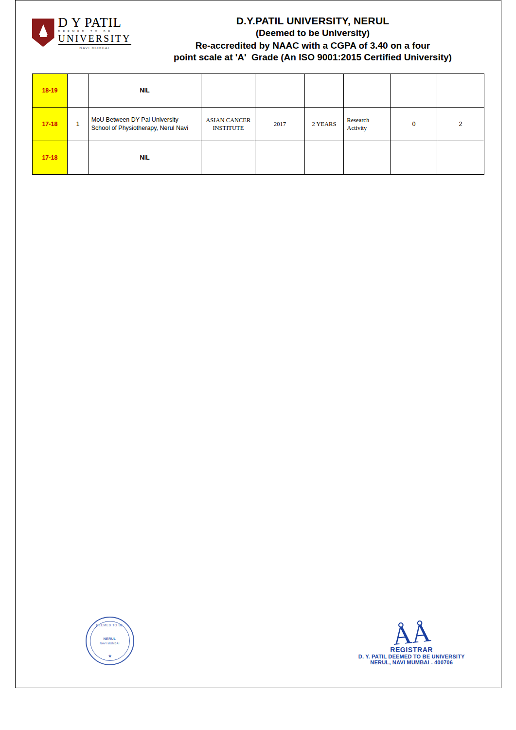D Y PATIL
D E E M E D T O B E
UNIVERSITY
NAVI MUMBAI
D.Y.PATIL UNIVERSITY, NERUL
(Deemed to be University)
Re-accredited by NAAC with a CGPA of 3.40 on a four
point scale at 'A' Grade (An ISO 9001:2015 Certified University)
| 18-19 | | NIL | | | | | | |
| 17-18 | 1 | MoU Between DY Pal University School of Physiotherapy, Nerul Navi | ASIAN CANCER INSTITUTE | 2017 | 2 YEARS | Research Activity | 0 | 2 |
| 17-18 | | NIL | | | | | | |
DEEMED TO BE
NERUL
NAVI MUMBAI
★
ÅÅ
REGISTRAR
D. Y. PATIL DEEMED TO BE UNIVERSITY
NERUL, NAVI MUMBAI - 400706